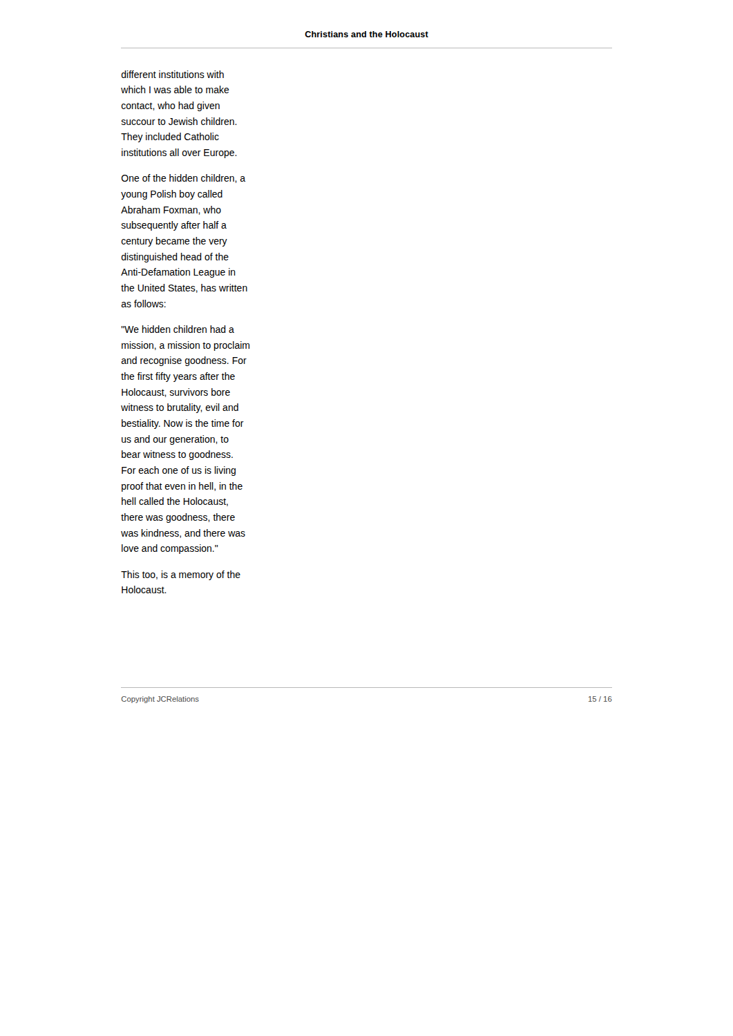Christians and the Holocaust
different institutions with which I was able to make contact, who had given succour to Jewish children. They included Catholic institutions all over Europe.
One of the hidden children, a young Polish boy called Abraham Foxman, who subsequently after half a century became the very distinguished head of the Anti-Defamation League in the United States, has written as follows:
"We hidden children had a mission, a mission to proclaim and recognise goodness. For the first fifty years after the Holocaust, survivors bore witness to brutality, evil and bestiality. Now is the time for us and our generation, to bear witness to goodness. For each one of us is living proof that even in hell, in the hell called the Holocaust, there was goodness, there was kindness, and there was love and compassion."
This too, is a memory of the Holocaust.
Copyright JCRelations
15 / 16